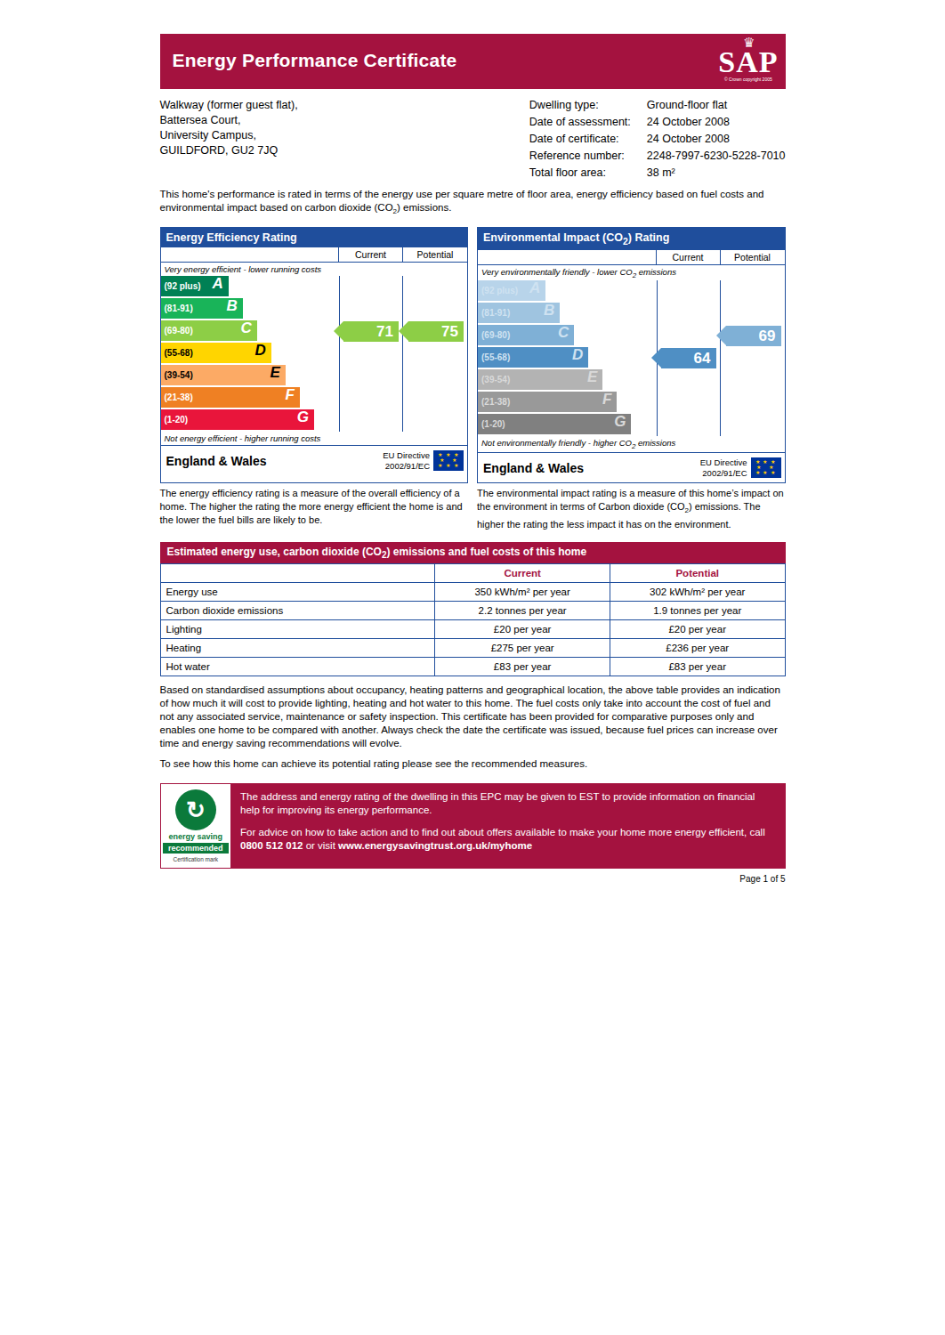Energy Performance Certificate
♛
SAP
© Crown copyright 2005
Walkway (former guest flat),
Battersea Court,
University Campus,
GUILDFORD, GU2 7JQ
| Dwelling type: | Ground-floor flat |
| Date of assessment: | 24 October 2008 |
| Date of certificate: | 24 October 2008 |
| Reference number: | 2248-7997-6230-5228-7010 |
| Total floor area: | 38 m² |
This home's performance is rated in terms of the energy use per square metre of floor area, energy efficiency based on fuel costs and environmental impact based on carbon dioxide (CO2) emissions.
Energy Efficiency Rating
Current
Potential
Very energy efficient - lower running costs
(92 plus)A
(81-91)B
(69-80)C
71
75
(55-68)D
(39-54)E
(21-38)F
(1-20)G
Not energy efficient - higher running costs
England & Wales
EU Directive
2002/91/EC
★ ★ ★
★ ★
★ ★ ★
Environmental Impact (CO2) Rating
Current
Potential
Very environmentally friendly - lower CO2 emissions
(92 plus)A
(81-91)B
(69-80)C
69
(55-68)D
64
(39-54)E
(21-38)F
(1-20)G
Not environmentally friendly - higher CO2 emissions
England & Wales
EU Directive
2002/91/EC
★ ★ ★
★ ★
★ ★ ★
The energy efficiency rating is a measure of the overall efficiency of a home. The higher the rating the more energy efficient the home is and the lower the fuel bills are likely to be.
The environmental impact rating is a measure of this home’s impact on the environment in terms of Carbon dioxide (CO2) emissions. The higher the rating the less impact it has on the environment.
Estimated energy use, carbon dioxide (CO2) emissions and fuel costs of this home
| | Current | Potential |
| --- | --- | --- |
| Energy use | 350 kWh/m² per year | 302 kWh/m² per year |
| Carbon dioxide emissions | 2.2 tonnes per year | 1.9 tonnes per year |
| Lighting | £20 per year | £20 per year |
| Heating | £275 per year | £236 per year |
| Hot water | £83 per year | £83 per year |
Based on standardised assumptions about occupancy, heating patterns and geographical location, the above table provides an indication of how much it will cost to provide lighting, heating and hot water to this home. The fuel costs only take into account the cost of fuel and not any associated service, maintenance or safety inspection. This certificate has been provided for comparative purposes only and enables one home to be compared with another. Always check the date the certificate was issued, because fuel prices can increase over time and energy saving recommendations will evolve.
To see how this home can achieve its potential rating please see the recommended measures.
↻
energy saving
recommended
Certification mark
The address and energy rating of the dwelling in this EPC may be given to EST to provide information on financial help for improving its energy performance.
For advice on how to take action and to find out about offers available to make your home more energy efficient, call 0800 512 012 or visit www.energysavingtrust.org.uk/myhome
Page 1 of 5